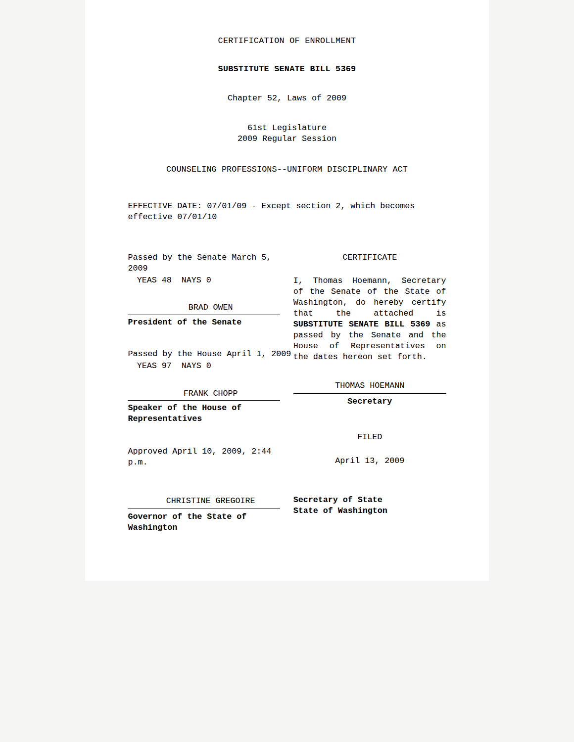CERTIFICATION OF ENROLLMENT
SUBSTITUTE SENATE BILL 5369
Chapter 52, Laws of 2009
61st Legislature
2009 Regular Session
COUNSELING PROFESSIONS--UNIFORM DISCIPLINARY ACT
EFFECTIVE DATE: 07/01/09 - Except section 2, which becomes effective 07/01/10
| Passed by the Senate March 5, 2009 YEAS 48 NAYS 0 BRAD OWEN President of the Senate Passed by the House April 1, 2009 YEAS 97 NAYS 0 FRANK CHOPP Speaker of the House of Representatives Approved April 10, 2009, 2:44 p.m. CHRISTINE GREGOIRE Governor of the State of Washington | CERTIFICATE I, Thomas Hoemann, Secretary of the Senate of the State of Washington, do hereby certify that the attached is SUBSTITUTE SENATE BILL 5369 as passed by the Senate and the House of Representatives on the dates hereon set forth. THOMAS HOEMANN Secretary FILED April 13, 2009 Secretary of State State of Washington |